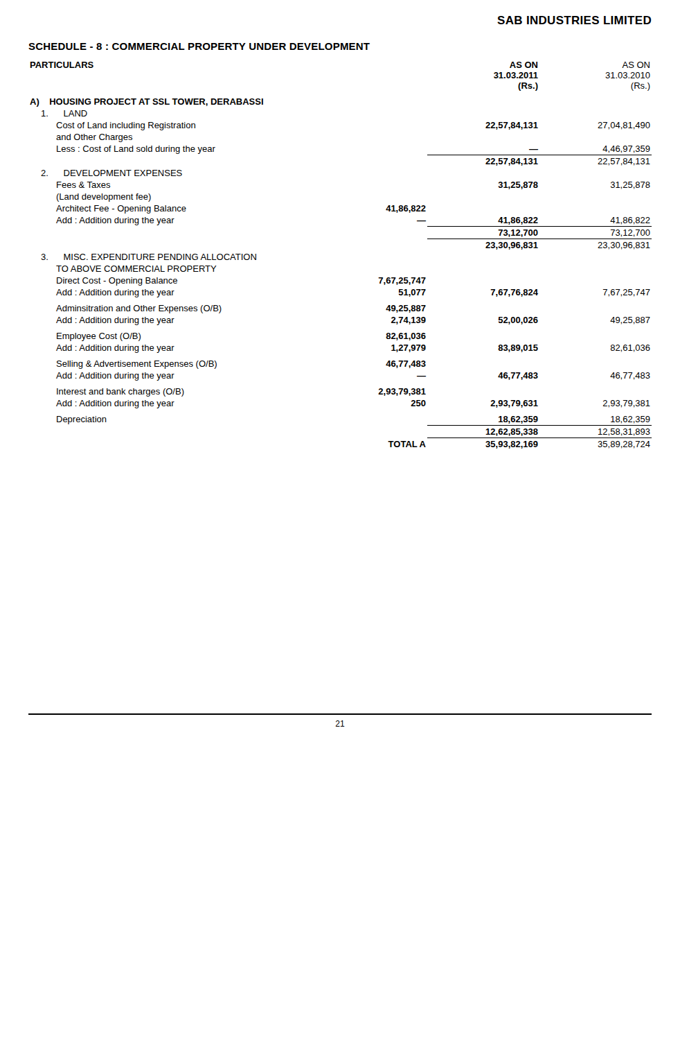SAB INDUSTRIES LIMITED
SCHEDULE - 8 : COMMERCIAL PROPERTY UNDER DEVELOPMENT
| PARTICULARS | | AS ON 31.03.2011 (Rs.) | AS ON 31.03.2010 (Rs.) |
| A) HOUSING PROJECT AT SSL TOWER, DERABASSI | | | |
| 1. LAND | | | |
| Cost of Land including Registration | | 22,57,84,131 | 27,04,81,490 |
| and Other Charges | | | |
| Less : Cost of Land sold during the year | | — | 4,46,97,359 |
| | | 22,57,84,131 | 22,57,84,131 |
| 2. DEVELOPMENT EXPENSES | | | |
| Fees & Taxes | | 31,25,878 | 31,25,878 |
| (Land development fee) | | | |
| Architect Fee - Opening Balance | 41,86,822 | | |
| Add : Addition during the year | — | 41,86,822 | 41,86,822 |
| | | 73,12,700 | 73,12,700 |
| | | 23,30,96,831 | 23,30,96,831 |
| 3. MISC. EXPENDITURE PENDING ALLOCATION | | | |
| TO ABOVE COMMERCIAL PROPERTY | | | |
| Direct Cost - Opening Balance | 7,67,25,747 | | |
| Add : Addition during the year | 51,077 | 7,67,76,824 | 7,67,25,747 |
| Adminsitration and Other Expenses (O/B) | 49,25,887 | | |
| Add : Addition during the year | 2,74,139 | 52,00,026 | 49,25,887 |
| Employee Cost (O/B) | 82,61,036 | | |
| Add : Addition during the year | 1,27,979 | 83,89,015 | 82,61,036 |
| Selling & Advertisement Expenses (O/B) | 46,77,483 | | |
| Add : Addition during the year | — | 46,77,483 | 46,77,483 |
| Interest and bank charges (O/B) | 2,93,79,381 | | |
| Add : Addition during the year | 250 | 2,93,79,631 | 2,93,79,381 |
| Depreciation | | 18,62,359 | 18,62,359 |
| | | 12,62,85,338 | 12,58,31,893 |
| | TOTAL A | 35,93,82,169 | 35,89,28,724 |
21